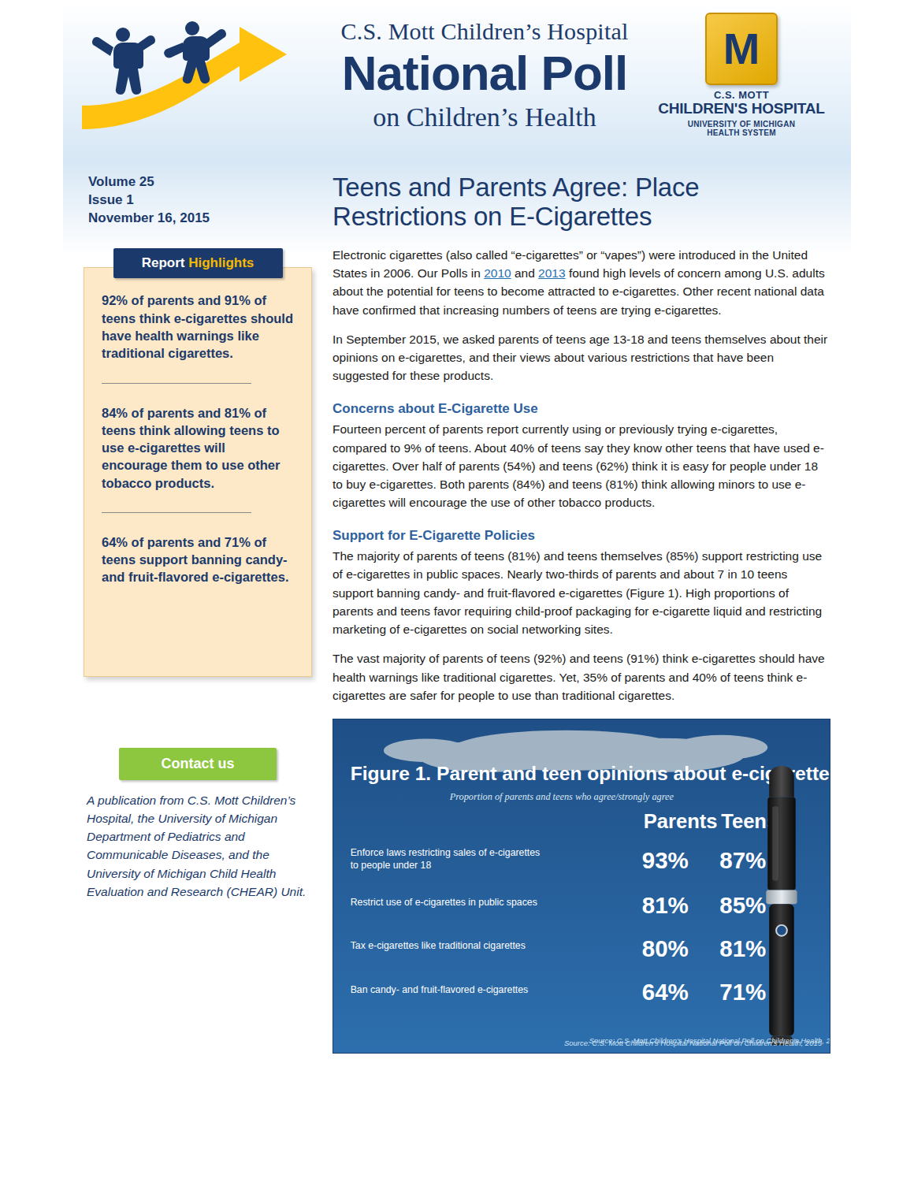C.S. Mott Children’s Hospital
National Poll
on Children’s Health
M
C.S. MOTT
CHILDREN'S HOSPITAL
UNIVERSITY OF MICHIGAN
HEALTH SYSTEM
Volume 25
Issue 1
November 16, 2015
Report Highlights
92% of parents and 91% of teens think e-cigarettes should have health warnings like traditional cigarettes.
84% of parents and 81% of teens think allowing teens to use e-cigarettes will encourage them to use other tobacco products.
64% of parents and 71% of teens support banning candy- and fruit-flavored e-cigarettes.
Contact us
A publication from C.S. Mott Children’s Hospital, the University of Michigan Department of Pediatrics and Communicable Diseases, and the University of Michigan Child Health Evaluation and Research (CHEAR) Unit.
Teens and Parents Agree: Place Restrictions on E-Cigarettes
Electronic cigarettes (also called “e-cigarettes” or “vapes”) were introduced in the United States in 2006. Our Polls in 2010 and 2013 found high levels of concern among U.S. adults about the potential for teens to become attracted to e-cigarettes. Other recent national data have confirmed that increasing numbers of teens are trying e-cigarettes.
In September 2015, we asked parents of teens age 13-18 and teens themselves about their opinions on e-cigarettes, and their views about various restrictions that have been suggested for these products.
Concerns about E-Cigarette Use
Fourteen percent of parents report currently using or previously trying e-cigarettes, compared to 9% of teens. About 40% of teens say they know other teens that have used e-cigarettes. Over half of parents (54%) and teens (62%) think it is easy for people under 18 to buy e-cigarettes. Both parents (84%) and teens (81%) think allowing minors to use e-cigarettes will encourage the use of other tobacco products.
Support for E-Cigarette Policies
The majority of parents of teens (81%) and teens themselves (85%) support restricting use of e-cigarettes in public spaces. Nearly two-thirds of parents and about 7 in 10 teens support banning candy- and fruit-flavored e-cigarettes (Figure 1). High proportions of parents and teens favor requiring child-proof packaging for e-cigarette liquid and restricting marketing of e-cigarettes on social networking sites.
The vast majority of parents of teens (92%) and teens (91%) think e-cigarettes should have health warnings like traditional cigarettes. Yet, 35% of parents and 40% of teens think e-cigarettes are safer for people to use than traditional cigarettes.
Figure 1. Parent and teen opinions about e-cigarettes Proportion of parents and teens who agree/strongly agree Parents Teens Enforce laws restricting sales of e-cigarettes to people under 18 Restrict use of e-cigarettes in public spaces Tax e-cigarettes like traditional cigarettes Ban candy- and fruit-flavored e-cigarettes 93% 87% 81% 85% 80% 81% 64% 71% Source: C.S. Mott Children's Hospital National Poll on Children's Health, 2015
Source: C.S. Mott Children’s Hospital National Poll on Children’s Health, 2015